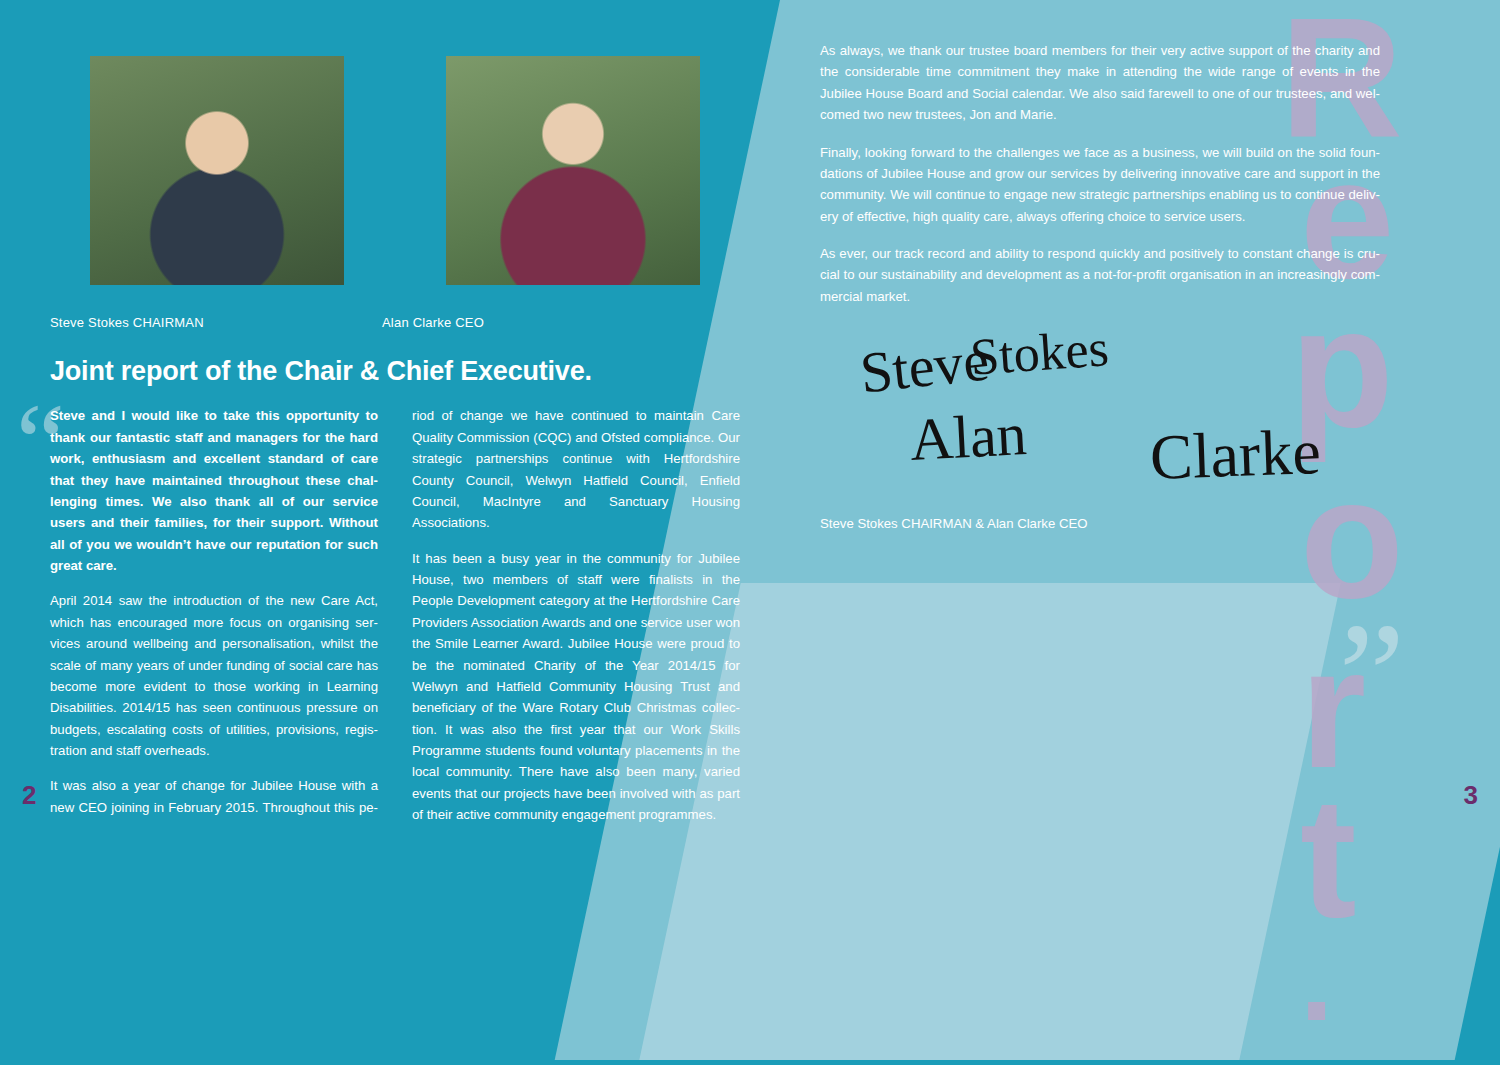R e p o r t .
Steve Stokes CHAIRMAN
Alan Clarke CEO
Joint report of the Chair & Chief Executive.
“
Steve and I would like to take this opportunity to thank our fantastic staff and managers for the hard work, enthusiasm and excellent standard of care that they have maintained throughout these challenging times. We also thank all of our service users and their families, for their support. Without all of you we wouldn’t have our reputation for such great care.
April 2014 saw the introduction of the new Care Act, which has encouraged more focus on organising services around wellbeing and personalisation, whilst the scale of many years of under funding of social care has become more evident to those working in Learning Disabilities. 2014/15 has seen continuous pressure on budgets, escalating costs of utilities, provisions, registration and staff overheads.
It was also a year of change for Jubilee House with a new CEO joining in February 2015. Throughout this period of change we have continued to maintain Care Quality Commission (CQC) and Ofsted compliance. Our strategic partnerships continue with Hertfordshire County Council, Welwyn Hatfield Council, Enfield Council, MacIntyre and Sanctuary Housing Associations.
It has been a busy year in the community for Jubilee House, two members of staff were finalists in the People Development category at the Hertfordshire Care Providers Association Awards and one service user won the Smile Learner Award. Jubilee House were proud to be the nominated Charity of the Year 2014/15 for Welwyn and Hatfield Community Housing Trust and beneficiary of the Ware Rotary Club Christmas collection. It was also the first year that our Work Skills Programme students found voluntary placements in the local community. There have also been many, varied events that our projects have been involved with as part of their active community engagement programmes.
2
As always, we thank our trustee board members for their very active support of the charity and the considerable time commitment they make in attending the wide range of events in the Jubilee House Board and Social calendar. We also said farewell to one of our trustees, and welcomed two new trustees, Jon and Marie.
Finally, looking forward to the challenges we face as a business, we will build on the solid foundations of Jubilee House and grow our services by delivering innovative care and support in the community. We will continue to engage new strategic partnerships enabling us to continue delivery of effective, high quality care, always offering choice to service users.
As ever, our track record and ability to respond quickly and positively to constant change is crucial to our sustainability and development as a not-for-profit organisation in an increasingly commercial market.
”
Steve Stokes Alan Clarke
Steve Stokes CHAIRMAN & Alan Clarke CEO
3